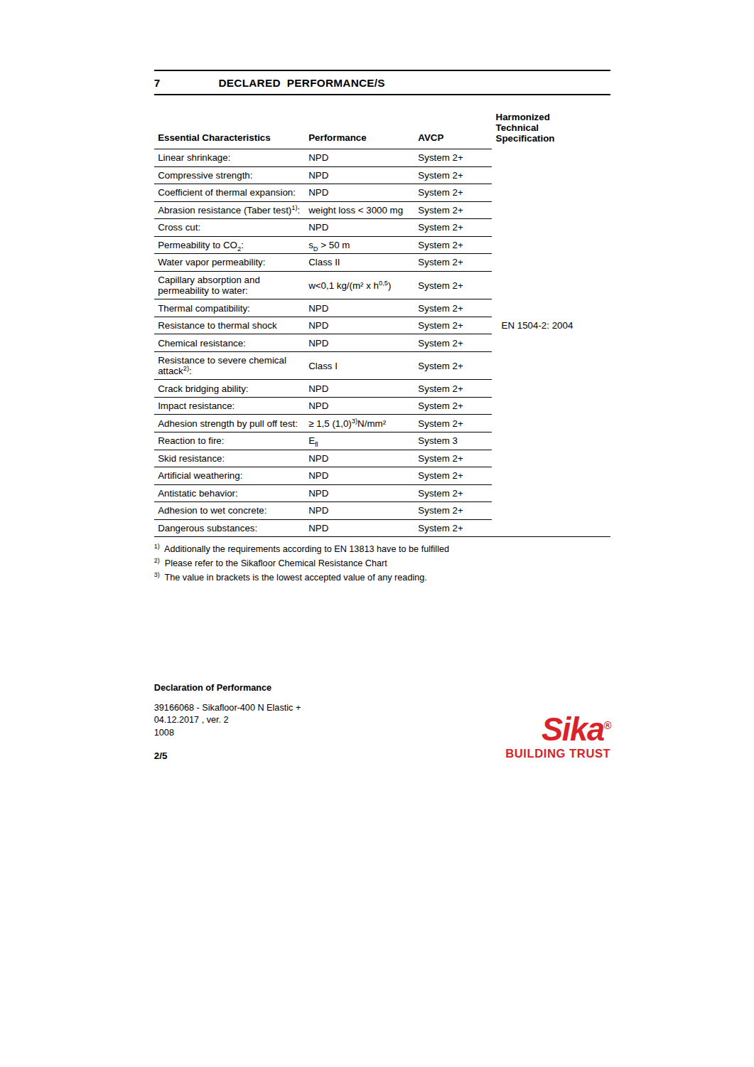7 DECLARED PERFORMANCE/S
| Essential Characteristics | Performance | AVCP | Harmonized Technical Specification |
| --- | --- | --- | --- |
| Linear shrinkage: | NPD | System 2+ | EN 1504-2: 2004 |
| Compressive strength: | NPD | System 2+ |
| Coefficient of thermal expansion: | NPD | System 2+ |
| Abrasion resistance (Taber test) 1) : | weight loss < 3000 mg | System 2+ |
| Cross cut: | NPD | System 2+ |
| Permeability to CO 2 : | s D > 50 m | System 2+ |
| Water vapor permeability: | Class II | System 2+ |
| Capillary absorption and permeability to water: | w<0,1 kg/(m² x h 0,5 ) | System 2+ |
| Thermal compatibility: | NPD | System 2+ |
| Resistance to thermal shock | NPD | System 2+ |
| Chemical resistance: | NPD | System 2+ |
| Resistance to severe chemical attack 2) : | Class I | System 2+ |
| Crack bridging ability: | NPD | System 2+ |
| Impact resistance: | NPD | System 2+ |
| Adhesion strength by pull off test: | ≥ 1,5 (1,0) 3) N/mm² | System 2+ |
| Reaction to fire: | E fl | System 3 |
| Skid resistance: | NPD | System 2+ |
| Artificial weathering: | NPD | System 2+ |
| Antistatic behavior: | NPD | System 2+ |
| Adhesion to wet concrete: | NPD | System 2+ | |
| Dangerous substances: | NPD | System 2+ | |
1) Additionally the requirements according to EN 13813 have to be fulfilled
2) Please refer to the Sikafloor Chemical Resistance Chart
3) The value in brackets is the lowest accepted value of any reading.
Declaration of Performance
39166068 - Sikafloor-400 N Elastic +
04.12.2017 , ver. 2
1008
2/5
Sika®
BUILDING TRUST